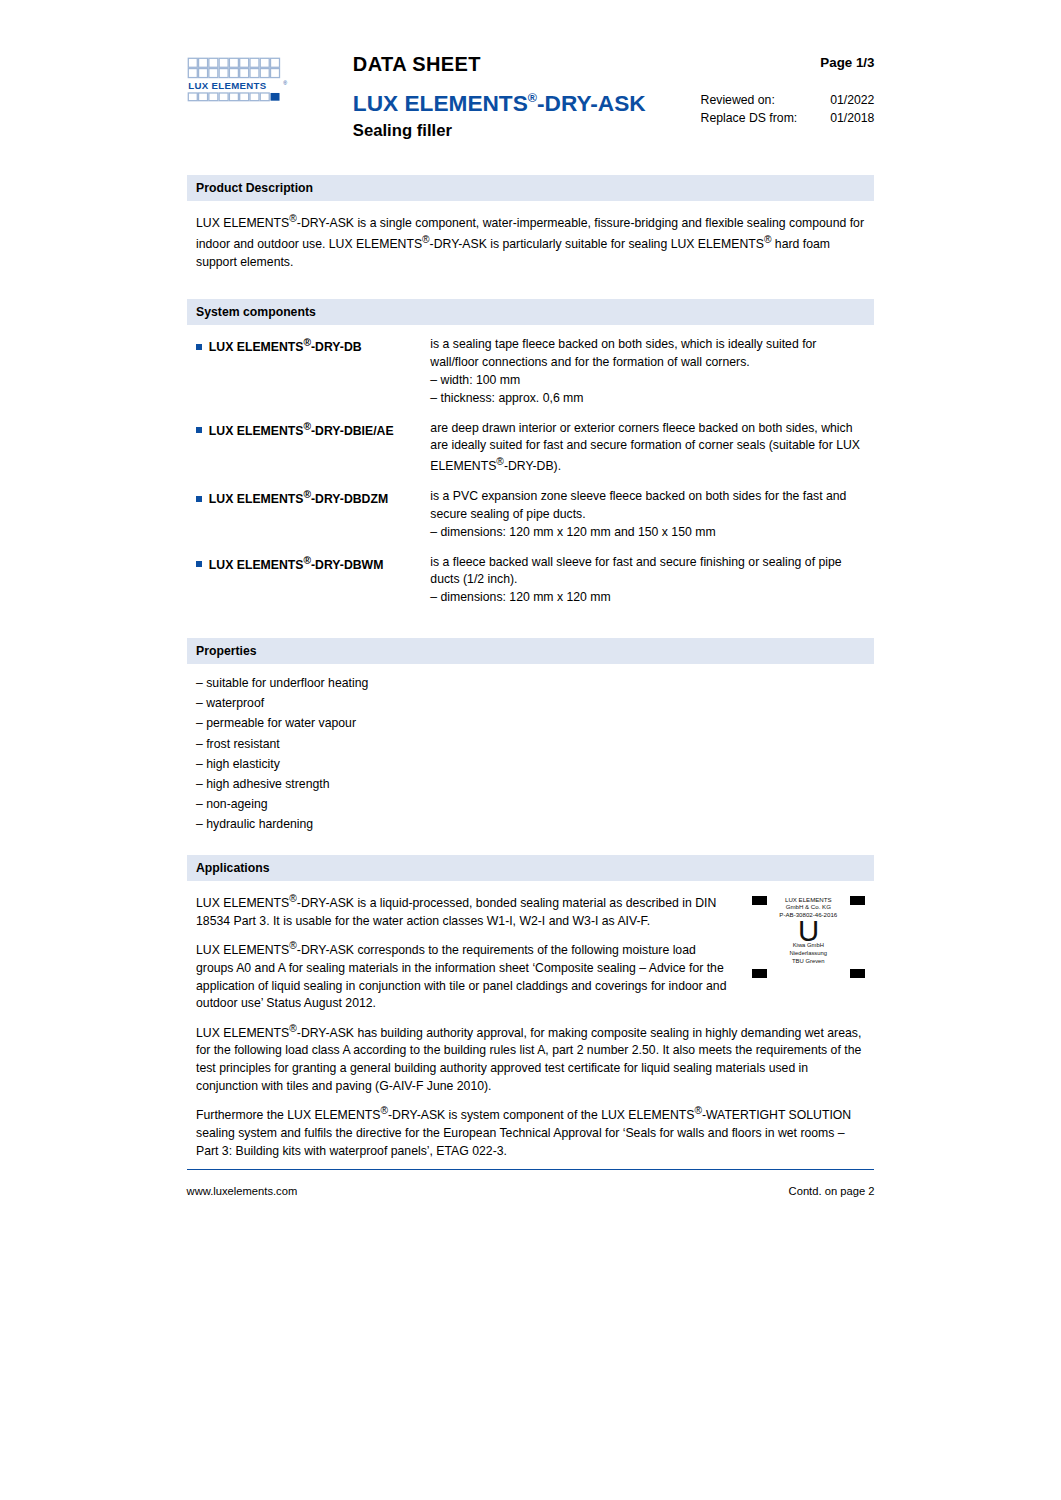LUX ELEMENTS ®
DATA SHEET
LUX ELEMENTS®-DRY-ASK Sealing filler
Page 1/3
| Reviewed on: | 01/2022 |
| Replace DS from: | 01/2018 |
Product Description
LUX ELEMENTS®-DRY-ASK is a single component, water-impermeable, fissure-bridging and flexible sealing compound for indoor and outdoor use. LUX ELEMENTS®-DRY-ASK is particularly suitable for sealing LUX ELEMENTS® hard foam support elements.
System components
| LUX ELEMENTS ® -DRY-DB | is a sealing tape fleece backed on both sides, which is ideally suited for wall/floor connections and for the formation of wall corners. – width: 100 mm – thickness: approx. 0,6 mm |
| LUX ELEMENTS ® -DRY-DBIE/AE | are deep drawn interior or exterior corners fleece backed on both sides, which are ideally suited for fast and secure formation of corner seals (suitable for LUX ELEMENTS ® -DRY-DB). |
| LUX ELEMENTS ® -DRY-DBDZM | is a PVC expansion zone sleeve fleece backed on both sides for the fast and secure sealing of pipe ducts. – dimensions: 120 mm x 120 mm and 150 x 150 mm |
| LUX ELEMENTS ® -DRY-DBWM | is a fleece backed wall sleeve for fast and secure finishing or sealing of pipe ducts (1/2 inch). – dimensions: 120 mm x 120 mm |
Properties
– suitable for underfloor heating
– waterproof
– permeable for water vapour
– frost resistant
– high elasticity
– high adhesive strength
– non-ageing
– hydraulic hardening
Applications
LUX ELEMENTS®-DRY-ASK is a liquid-processed, bonded sealing material as described in DIN 18534 Part 3. It is usable for the water action classes W1-I, W2-I and W3-I as AIV-F.
LUX ELEMENTS®-DRY-ASK corresponds to the requirements of the following moisture load groups A0 and A for sealing materials in the information sheet ‘Composite sealing – Advice for the application of liquid sealing in conjunction with tile or panel claddings and coverings for indoor and outdoor use’ Status August 2012.
LUX ELEMENTS
GmbH & Co. KG
P-AB-30802-46-2016
U
Kiwa GmbH
Niederlassung
TBU Greven
LUX ELEMENTS®-DRY-ASK has building authority approval, for making composite sealing in highly demanding wet areas, for the following load class A according to the building rules list A, part 2 number 2.50. It also meets the requirements of the test principles for granting a general building authority approved test certificate for liquid sealing materials used in conjunction with tiles and paving (G-AIV-F June 2010).
Furthermore the LUX ELEMENTS®-DRY-ASK is system component of the LUX ELEMENTS®-WATERTIGHT SOLUTION sealing system and fulfils the directive for the European Technical Approval for ‘Seals for walls and floors in wet rooms – Part 3: Building kits with waterproof panels’, ETAG 022-3.
www.luxelements.com
Contd. on page 2